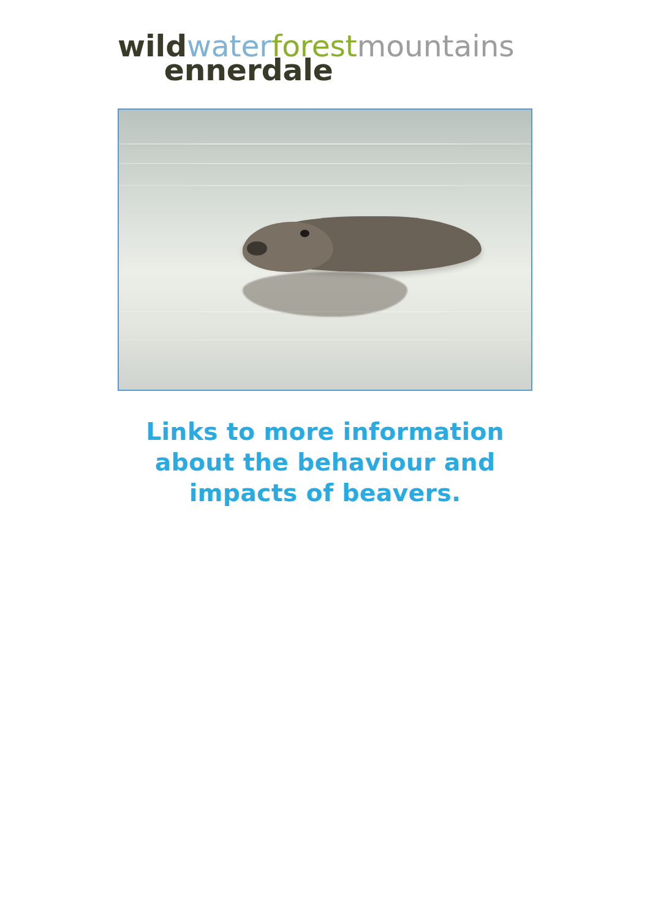wild water forest mountains ennerdale
Links to more information about the behaviour and impacts of beavers.